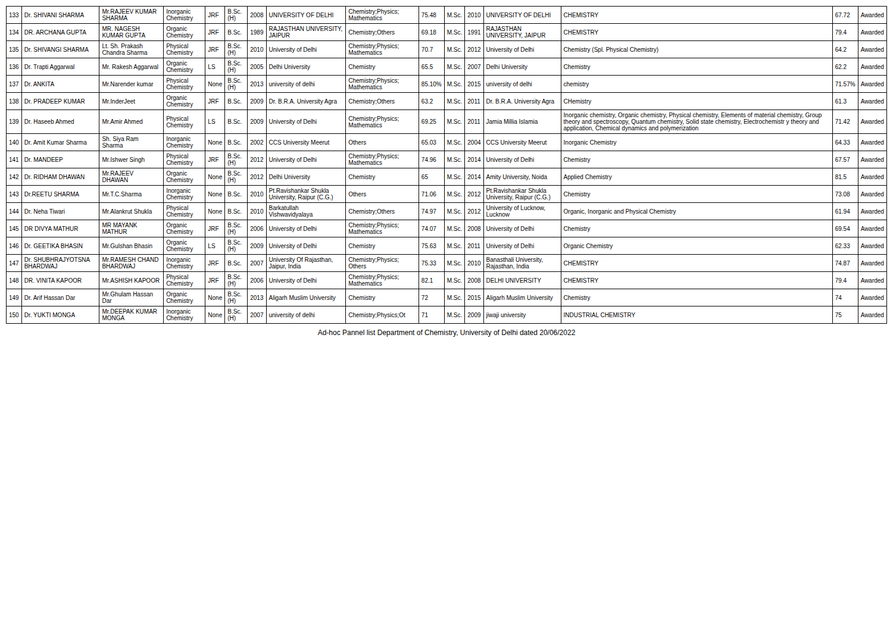| 133 | Dr. SHIVANI SHARMA | Mr.RAJEEV KUMAR SHARMA | Inorganic Chemistry | JRF | B.Sc.(H) | 2008 | UNIVERSITY OF DELHI | Chemistry;Physics; Mathematics | 75.48 | M.Sc. | 2010 | UNIVERSITY OF DELHI | CHEMISTRY | 67.72 | Awarded |
| 134 | DR. ARCHANA GUPTA | MR. NAGESH KUMAR GUPTA | Organic Chemistry | JRF | B.Sc. | 1989 | RAJASTHAN UNIVERSITY, JAIPUR | Chemistry;Others | 69.18 | M.Sc. | 1991 | RAJASTHAN UNIVERSITY, JAIPUR | CHEMISTRY | 79.4 | Awarded |
| 135 | Dr. SHIVANGI SHARMA | Lt. Sh. Prakash Chandra Sharma | Physical Chemistry | JRF | B.Sc.(H) | 2010 | University of Delhi | Chemistry;Physics; Mathematics | 70.7 | M.Sc. | 2012 | University of Delhi | Chemistry (Spl. Physical Chemistry) | 64.2 | Awarded |
| 136 | Dr. Trapti Aggarwal | Mr. Rakesh Aggarwal | Organic Chemistry | LS | B.Sc.(H) | 2005 | Delhi University | Chemistry | 65.5 | M.Sc. | 2007 | Delhi University | Chemistry | 62.2 | Awarded |
| 137 | Dr. ANKITA | Mr.Narender kumar | Physical Chemistry | None | B.Sc.(H) | 2013 | university of delhi | Chemistry;Physics; Mathematics | 85.10% | M.Sc. | 2015 | university of delhi | chemistry | 71.57% | Awarded |
| 138 | Dr. PRADEEP KUMAR | Mr.InderJeet | Organic Chemistry | JRF | B.Sc. | 2009 | Dr. B.R.A. University Agra | Chemistry;Others | 63.2 | M.Sc. | 2011 | Dr. B.R.A. University Agra | CHemistry | 61.3 | Awarded |
| 139 | Dr. Haseeb Ahmed | Mr.Amir Ahmed | Physical Chemistry | LS | B.Sc. | 2009 | University of Delhi | Chemistry;Physics; Mathematics | 69.25 | M.Sc. | 2011 | Jamia Millia Islamia | Inorganic chemistry, Organic chemistry, Physical chemistry, Elements of material chemistry, Group theory and spectroscopy, Quantum chemistry, Solid state chemistry, Electrochemistr y theory and application, Chemical dynamics and polymerization | 71.42 | Awarded |
| 140 | Dr. Amit Kumar Sharma | Sh. Siya Ram Sharma | Inorganic Chemistry | None | B.Sc. | 2002 | CCS University Meerut | Others | 65.03 | M.Sc. | 2004 | CCS University Meerut | Inorganic Chemistry | 64.33 | Awarded |
| 141 | Dr. MANDEEP | Mr.Ishwer Singh | Physical Chemistry | JRF | B.Sc.(H) | 2012 | University of Delhi | Chemistry;Physics; Mathematics | 74.96 | M.Sc. | 2014 | University of Delhi | Chemistry | 67.57 | Awarded |
| 142 | Dr. RIDHAM DHAWAN | Mr.RAJEEV DHAWAN | Organic Chemistry | None | B.Sc.(H) | 2012 | Delhi University | Chemistry | 65 | M.Sc. | 2014 | Amity University, Noida | Applied Chemistry | 81.5 | Awarded |
| 143 | Dr.REETU SHARMA | Mr.T.C.Sharma | Inorganic Chemistry | None | B.Sc. | 2010 | Pt.Ravishankar Shukla University, Raipur (C.G.) | Others | 71.06 | M.Sc. | 2012 | Pt.Ravishankar Shukla University, Raipur (C.G.) | Chemistry | 73.08 | Awarded |
| 144 | Dr. Neha Tiwari | Mr.Alankrut Shukla | Physical Chemistry | None | B.Sc. | 2010 | Barkatullah Vishwavidyalaya | Chemistry;Others | 74.97 | M.Sc. | 2012 | University of Lucknow, Lucknow | Organic, Inorganic and Physical Chemistry | 61.94 | Awarded |
| 145 | DR DIVYA MATHUR | MR MAYANK MATHUR | Organic Chemistry | JRF | B.Sc.(H) | 2006 | University of Delhi | Chemistry;Physics; Mathematics | 74.07 | M.Sc. | 2008 | University of Delhi | Chemistry | 69.54 | Awarded |
| 146 | Dr. GEETIKA BHASIN | Mr.Gulshan Bhasin | Organic Chemistry | LS | B.Sc.(H) | 2009 | University of Delhi | Chemistry | 75.63 | M.Sc. | 2011 | University of Delhi | Organic Chemistry | 62.33 | Awarded |
| 147 | Dr. SHUBHRAJYOTSNA BHARDWAJ | Mr.RAMESH CHAND BHARDWAJ | Inorganic Chemistry | JRF | B.Sc. | 2007 | University Of Rajasthan, Jaipur, India | Chemistry;Physics; Others | 75.33 | M.Sc. | 2010 | Banasthali University, Rajasthan, India | CHEMISTRY | 74.87 | Awarded |
| 148 | DR. VINITA KAPOOR | Mr.ASHISH KAPOOR | Physical Chemistry | JRF | B.Sc.(H) | 2006 | University of Delhi | Chemistry;Physics; Mathematics | 82.1 | M.Sc. | 2008 | DELHI UNIVERSITY | CHEMISTRY | 79.4 | Awarded |
| 149 | Dr. Arif Hassan Dar | Mr.Ghulam Hassan Dar | Organic Chemistry | None | B.Sc.(H) | 2013 | Aligarh Muslim University | Chemistry | 72 | M.Sc. | 2015 | Aligarh Muslim University | Chemistry | 74 | Awarded |
| 150 | Dr. YUKTI MONGA | Mr.DEEPAK KUMAR MONGA | Inorganic Chemistry | None | B.Sc.(H) | 2007 | university of delhi | Chemistry;Physics;Ot | 71 | M.Sc. | 2009 | jiwaji university | INDUSTRIAL CHEMISTRY | 75 | Awarded |
Ad-hoc Pannel list Department of Chemistry, University of Delhi dated 20/06/2022